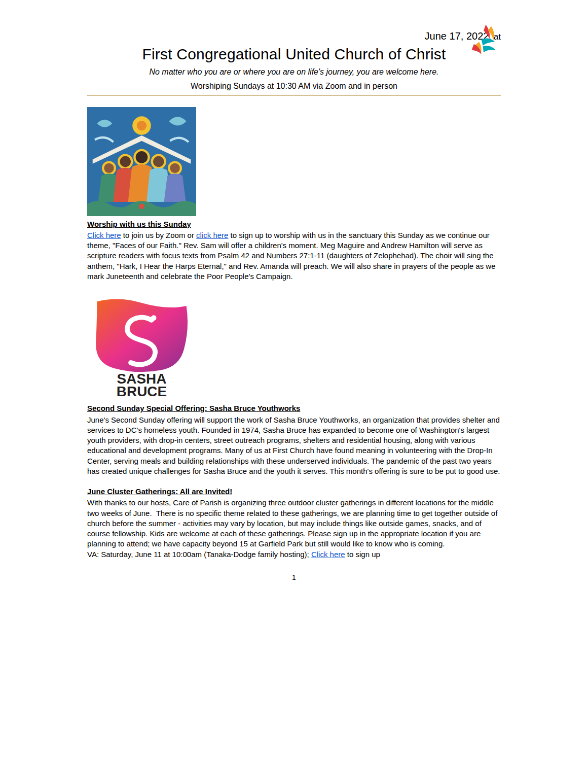June 17, 2022, at
First Congregational United Church of Christ
No matter who you are or where you are on life's journey, you are welcome here.
Worshiping Sundays at 10:30 AM via Zoom and in person
Worship with us this Sunday
Click here to join us by Zoom or click here to sign up to worship with us in the sanctuary this Sunday as we continue our theme, "Faces of our Faith." Rev. Sam will offer a children's moment. Meg Maguire and Andrew Hamilton will serve as scripture readers with focus texts from Psalm 42 and Numbers 27:1-11 (daughters of Zelophehad). The choir will sing the anthem, "Hark, I Hear the Harps Eternal," and Rev. Amanda will preach. We will also share in prayers of the people as we mark Juneteenth and celebrate the Poor People's Campaign.
SASHA BRUCE
Second Sunday Special Offering: Sasha Bruce Youthworks
June's Second Sunday offering will support the work of Sasha Bruce Youthworks, an organization that provides shelter and services to DC's homeless youth. Founded in 1974, Sasha Bruce has expanded to become one of Washington's largest youth providers, with drop-in centers, street outreach programs, shelters and residential housing, along with various educational and development programs. Many of us at First Church have found meaning in volunteering with the Drop-In Center, serving meals and building relationships with these underserved individuals. The pandemic of the past two years has created unique challenges for Sasha Bruce and the youth it serves. This month's offering is sure to be put to good use.
June Cluster Gatherings: All are Invited!
With thanks to our hosts, Care of Parish is organizing three outdoor cluster gatherings in different locations for the middle two weeks of June. There is no specific theme related to these gatherings, we are planning time to get together outside of church before the summer - activities may vary by location, but may include things like outside games, snacks, and of course fellowship. Kids are welcome at each of these gatherings. Please sign up in the appropriate location if you are planning to attend; we have capacity beyond 15 at Garfield Park but still would like to know who is coming.
VA: Saturday, June 11 at 10:00am (Tanaka-Dodge family hosting); Click here to sign up
1